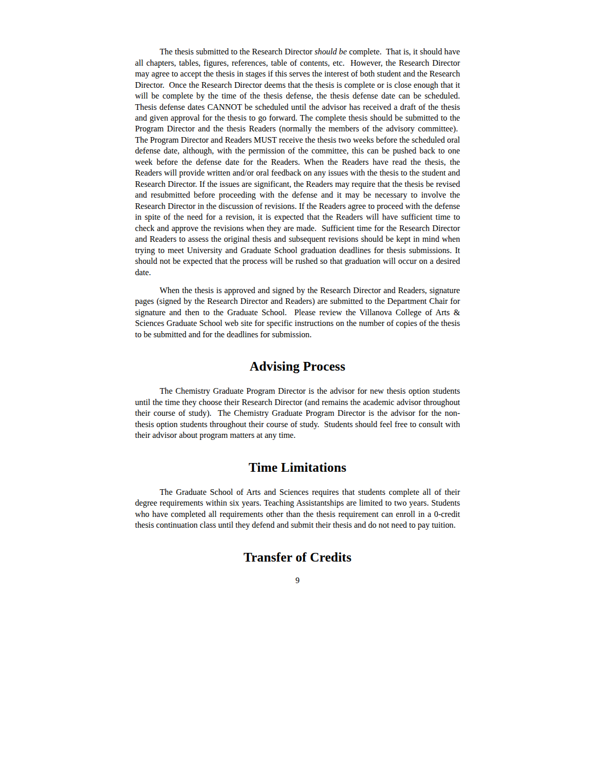The thesis submitted to the Research Director should be complete. That is, it should have all chapters, tables, figures, references, table of contents, etc. However, the Research Director may agree to accept the thesis in stages if this serves the interest of both student and the Research Director. Once the Research Director deems that the thesis is complete or is close enough that it will be complete by the time of the thesis defense, the thesis defense date can be scheduled. Thesis defense dates CANNOT be scheduled until the advisor has received a draft of the thesis and given approval for the thesis to go forward. The complete thesis should be submitted to the Program Director and the thesis Readers (normally the members of the advisory committee). The Program Director and Readers MUST receive the thesis two weeks before the scheduled oral defense date, although, with the permission of the committee, this can be pushed back to one week before the defense date for the Readers. When the Readers have read the thesis, the Readers will provide written and/or oral feedback on any issues with the thesis to the student and Research Director. If the issues are significant, the Readers may require that the thesis be revised and resubmitted before proceeding with the defense and it may be necessary to involve the Research Director in the discussion of revisions. If the Readers agree to proceed with the defense in spite of the need for a revision, it is expected that the Readers will have sufficient time to check and approve the revisions when they are made. Sufficient time for the Research Director and Readers to assess the original thesis and subsequent revisions should be kept in mind when trying to meet University and Graduate School graduation deadlines for thesis submissions. It should not be expected that the process will be rushed so that graduation will occur on a desired date.
When the thesis is approved and signed by the Research Director and Readers, signature pages (signed by the Research Director and Readers) are submitted to the Department Chair for signature and then to the Graduate School. Please review the Villanova College of Arts & Sciences Graduate School web site for specific instructions on the number of copies of the thesis to be submitted and for the deadlines for submission.
Advising Process
The Chemistry Graduate Program Director is the advisor for new thesis option students until the time they choose their Research Director (and remains the academic advisor throughout their course of study). The Chemistry Graduate Program Director is the advisor for the non-thesis option students throughout their course of study. Students should feel free to consult with their advisor about program matters at any time.
Time Limitations
The Graduate School of Arts and Sciences requires that students complete all of their degree requirements within six years. Teaching Assistantships are limited to two years. Students who have completed all requirements other than the thesis requirement can enroll in a 0-credit thesis continuation class until they defend and submit their thesis and do not need to pay tuition.
Transfer of Credits
9